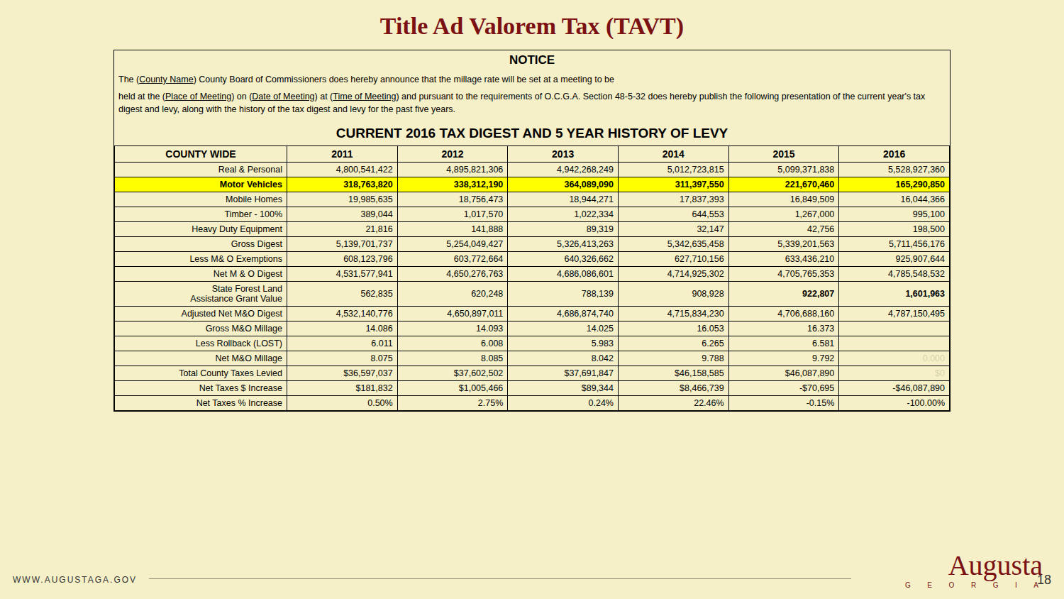Title Ad Valorem Tax (TAVT)
NOTICE
The (County Name) County Board of Commissioners does hereby announce that the millage rate will be set at a meeting to be
held at the (Place of Meeting) on (Date of Meeting) at (Time of Meeting) and pursuant to the requirements of O.C.G.A. Section 48-5-32 does hereby publish the following presentation of the current year's tax digest and levy, along with the history of the tax digest and levy for the past five years.
CURRENT 2016 TAX DIGEST AND 5 YEAR HISTORY OF LEVY
| COUNTY WIDE | 2011 | 2012 | 2013 | 2014 | 2015 | 2016 |
| --- | --- | --- | --- | --- | --- | --- |
| Real & Personal | 4,800,541,422 | 4,895,821,306 | 4,942,268,249 | 5,012,723,815 | 5,099,371,838 | 5,528,927,360 |
| Motor Vehicles | 318,763,820 | 338,312,190 | 364,089,090 | 311,397,550 | 221,670,460 | 165,290,850 |
| Mobile Homes | 19,985,635 | 18,756,473 | 18,944,271 | 17,837,393 | 16,849,509 | 16,044,366 |
| Timber - 100% | 389,044 | 1,017,570 | 1,022,334 | 644,553 | 1,267,000 | 995,100 |
| Heavy Duty Equipment | 21,816 | 141,888 | 89,319 | 32,147 | 42,756 | 198,500 |
| Gross Digest | 5,139,701,737 | 5,254,049,427 | 5,326,413,263 | 5,342,635,458 | 5,339,201,563 | 5,711,456,176 |
| Less M& O Exemptions | 608,123,796 | 603,772,664 | 640,326,662 | 627,710,156 | 633,436,210 | 925,907,644 |
| Net M & O Digest | 4,531,577,941 | 4,650,276,763 | 4,686,086,601 | 4,714,925,302 | 4,705,765,353 | 4,785,548,532 |
| State Forest Land Assistance Grant Value | 562,835 | 620,248 | 788,139 | 908,928 | 922,807 | 1,601,963 |
| Adjusted Net M&O Digest | 4,532,140,776 | 4,650,897,011 | 4,686,874,740 | 4,715,834,230 | 4,706,688,160 | 4,787,150,495 |
| Gross M&O Millage | 14.086 | 14.093 | 14.025 | 16.053 | 16.373 | |
| Less Rollback (LOST) | 6.011 | 6.008 | 5.983 | 6.265 | 6.581 | |
| Net M&O Millage | 8.075 | 8.085 | 8.042 | 9.788 | 9.792 | 0.000 |
| Total County Taxes Levied | $36,597,037 | $37,602,502 | $37,691,847 | $46,158,585 | $46,087,890 | $0 |
| Net Taxes $ Increase | $181,832 | $1,005,466 | $89,344 | $8,466,739 | -$70,695 | -$46,087,890 |
| Net Taxes % Increase | 0.50% | 2.75% | 0.24% | 22.46% | -0.15% | -100.00% |
WWW.AUGUSTAGA.GOV
Augusta
G E O R G I A
18